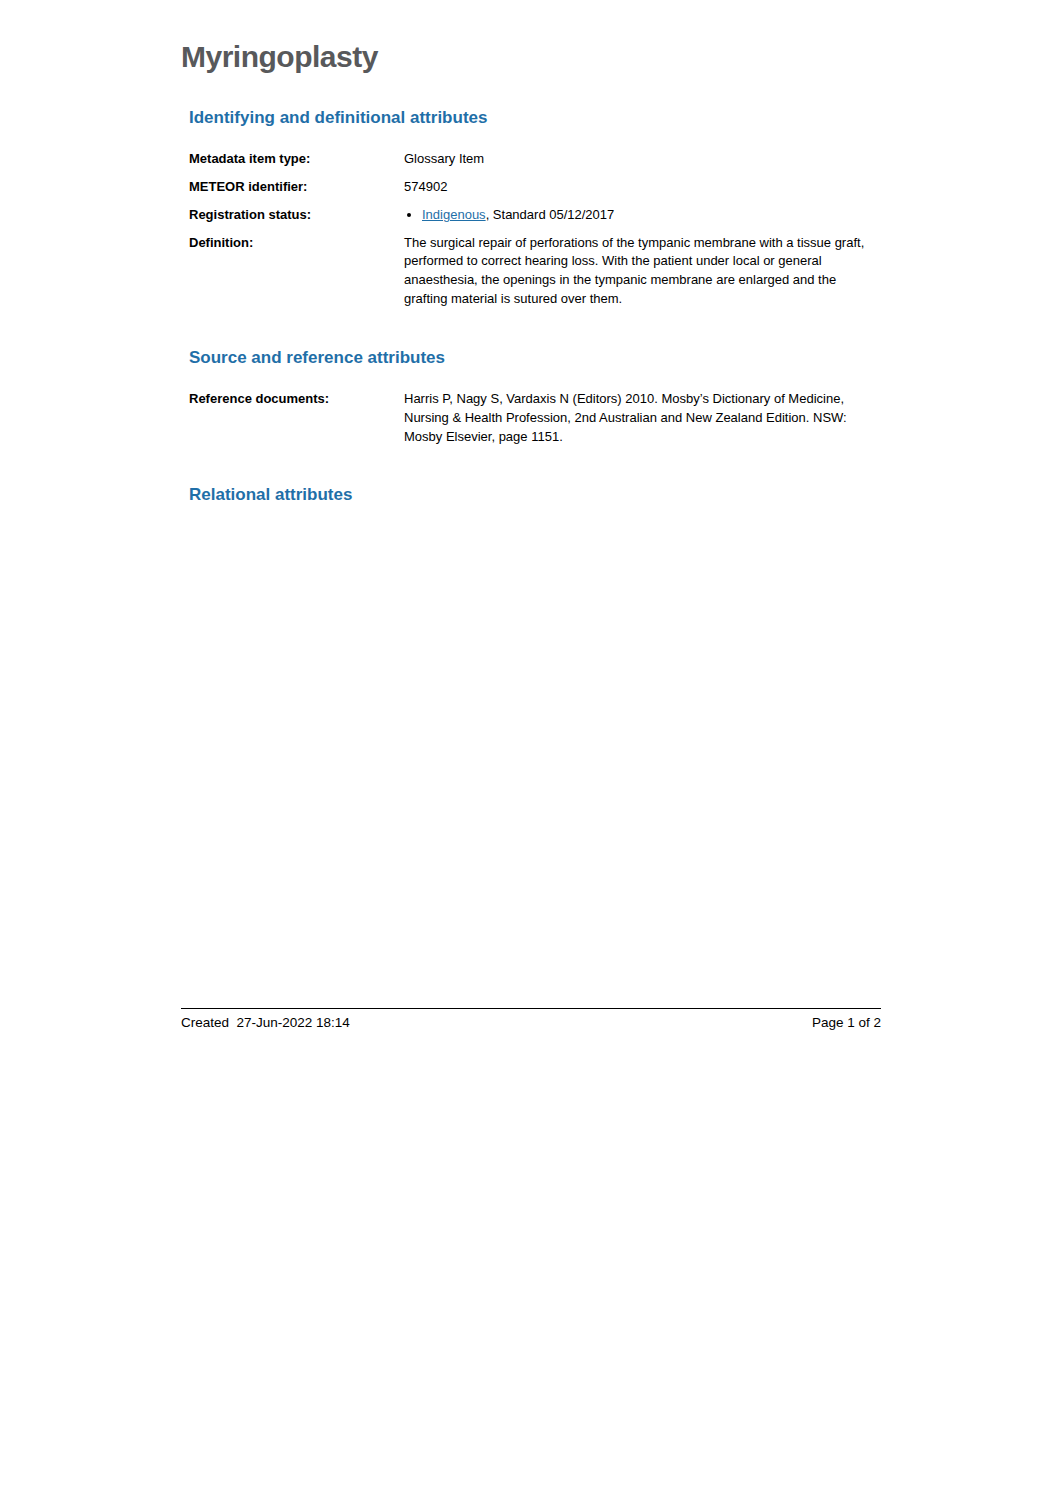Myringoplasty
Identifying and definitional attributes
| Metadata item type: | Glossary Item |
| METEOR identifier: | 574902 |
| Registration status: | Indigenous , Standard 05/12/2017 |
| Definition: | The surgical repair of perforations of the tympanic membrane with a tissue graft, performed to correct hearing loss. With the patient under local or general anaesthesia, the openings in the tympanic membrane are enlarged and the grafting material is sutured over them. |
Source and reference attributes
| Reference documents: | Harris P, Nagy S, Vardaxis N (Editors) 2010. Mosby’s Dictionary of Medicine, Nursing & Health Profession, 2nd Australian and New Zealand Edition. NSW: Mosby Elsevier, page 1151. |
Relational attributes
Created 27-Jun-2022 18:14
Page 1 of 2